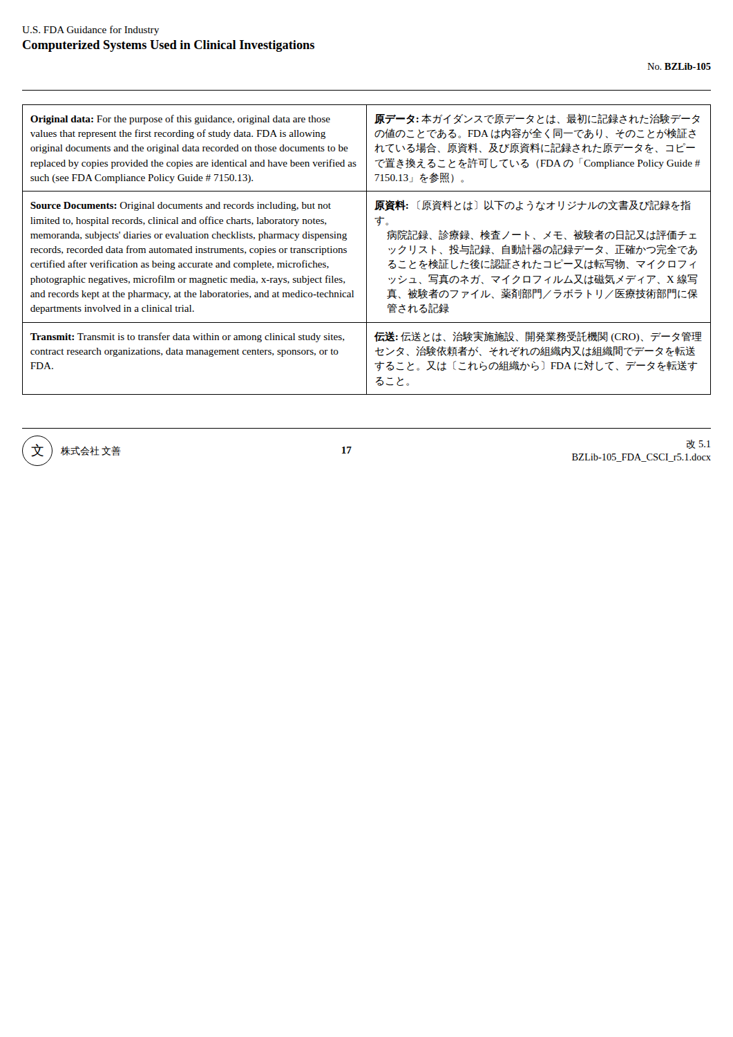U.S. FDA Guidance for Industry
Computerized Systems Used in Clinical Investigations
No. BZLib-105
| Original data: For the purpose of this guidance, original data are those values that represent the first recording of study data. FDA is allowing original documents and the original data recorded on those documents to be replaced by copies provided the copies are identical and have been verified as such (see FDA Compliance Policy Guide # 7150.13). | 原データ: 本ガイダンスで原データとは、最初に記録された治験データの値のことである。FDA は内容が全く同一であり、そのことが検証されている場合、原資料、及び原資料に記録された原データを、コピーで置き換えることを許可している（FDA の「Compliance Policy Guide # 7150.13」を参照）。 |
| Source Documents: Original documents and records including, but not limited to, hospital records, clinical and office charts, laboratory notes, memoranda, subjects' diaries or evaluation checklists, pharmacy dispensing records, recorded data from automated instruments, copies or transcriptions certified after verification as being accurate and complete, microfiches, photographic negatives, microfilm or magnetic media, x-rays, subject files, and records kept at the pharmacy, at the laboratories, and at medico-technical departments involved in a clinical trial. | 原資料: 〔原資料とは〕以下のようなオリジナルの文書及び記録を指す。 病院記録、診療録、検査ノート、メモ、被験者の日記又は評価チェックリスト、投与記録、自動計器の記録データ、正確かつ完全であることを検証した後に認証されたコピー又は転写物、マイクロフィッシュ、写真のネガ、マイクロフィルム又は磁気メディア、X 線写真、被験者のファイル、薬剤部門／ラボラトリ／医療技術部門に保管される記録 |
| Transmit: Transmit is to transfer data within or among clinical study sites, contract research organizations, data management centers, sponsors, or to FDA. | 伝送: 伝送とは、治験実施施設、開発業務受託機関 (CRO)、データ管理センタ、治験依頼者が、それぞれの組織内又は組織間でデータを転送すること。又は〔これらの組織から〕FDA に対して、データを転送すること。 |
文
株式会社 文善
17
改 5.1
BZLib-105_FDA_CSCI_r5.1.docx